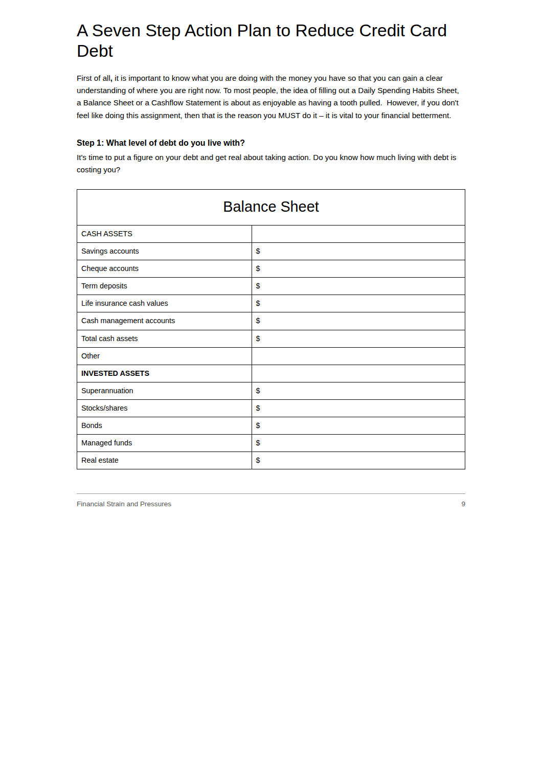A Seven Step Action Plan to Reduce Credit Card Debt
First of all, it is important to know what you are doing with the money you have so that you can gain a clear understanding of where you are right now. To most people, the idea of filling out a Daily Spending Habits Sheet, a Balance Sheet or a Cashflow Statement is about as enjoyable as having a tooth pulled. However, if you don't feel like doing this assignment, then that is the reason you MUST do it – it is vital to your financial betterment.
Step 1: What level of debt do you live with?
It's time to put a figure on your debt and get real about taking action. Do you know how much living with debt is costing you?
Balance Sheet
| CASH ASSETS | |
| Savings accounts | $ |
| Cheque accounts | $ |
| Term deposits | $ |
| Life insurance cash values | $ |
| Cash management accounts | $ |
| Total cash assets | $ |
| Other | |
| INVESTED ASSETS | |
| Superannuation | $ |
| Stocks/shares | $ |
| Bonds | $ |
| Managed funds | $ |
| Real estate | $ |
Financial Strain and Pressures 9